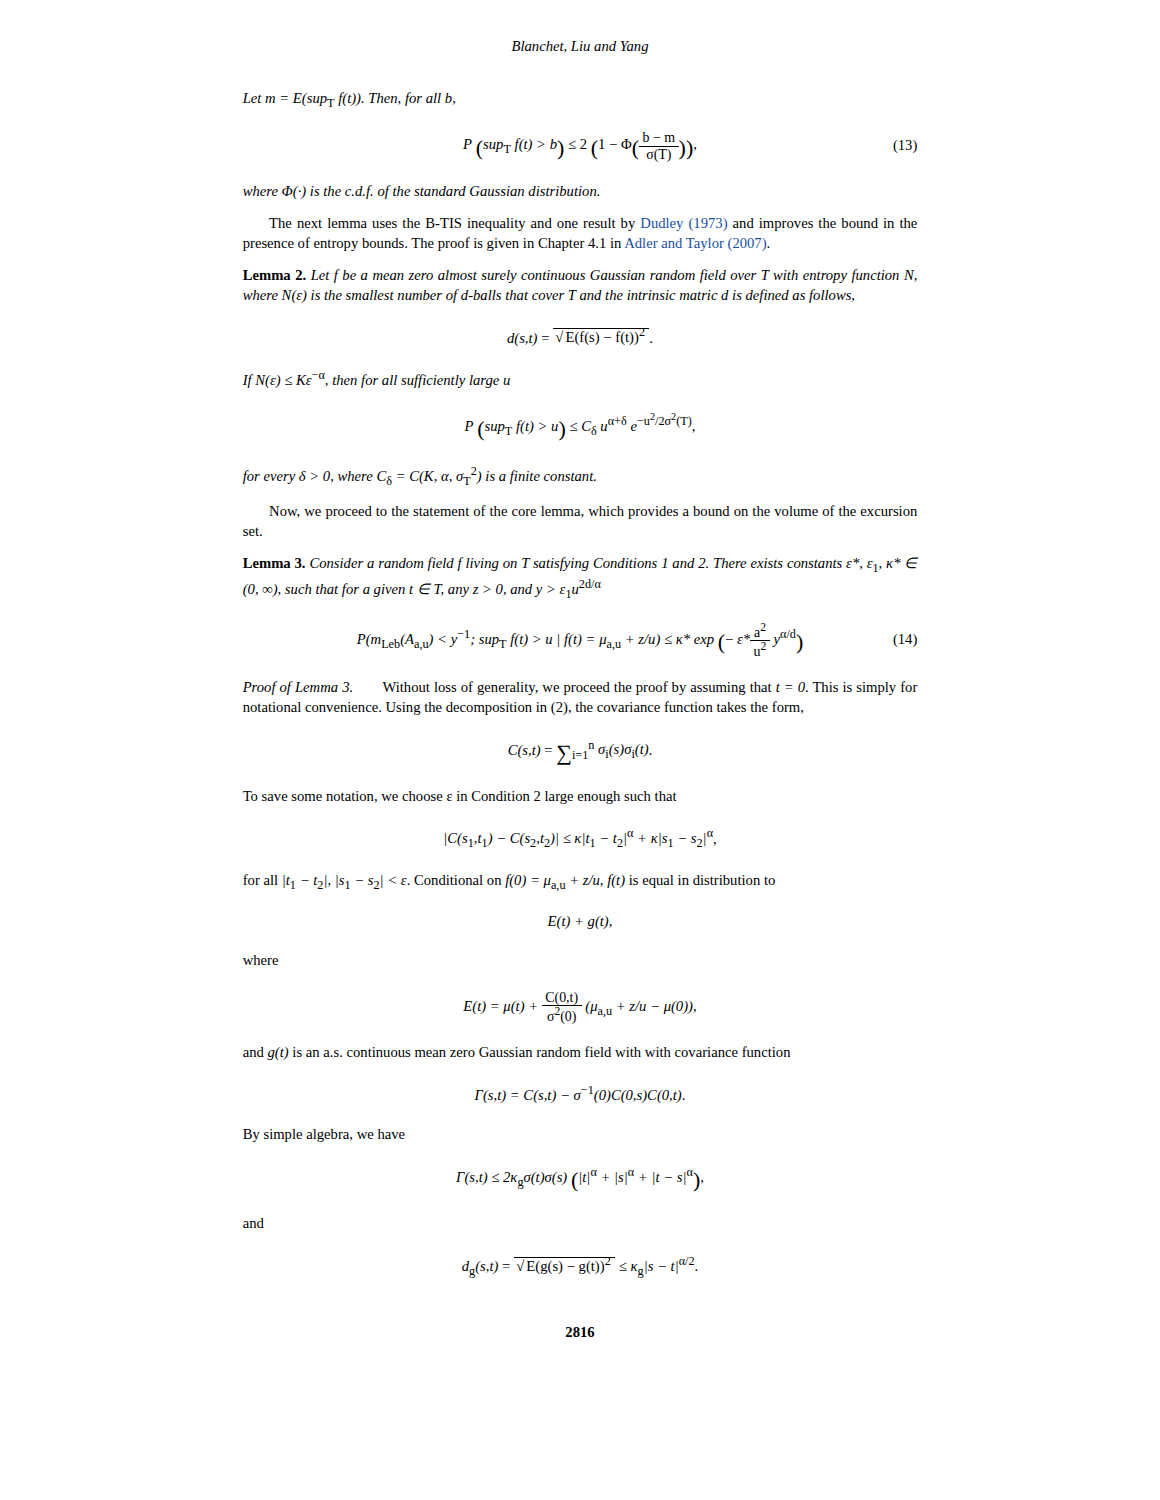Blanchet, Liu and Yang
Let m = E(supT f(t)). Then, for all b,
P (supT f(t) > b) ≤ 2 (1 − Φ(b − m σ(T))), (13)
where Φ(·) is the c.d.f. of the standard Gaussian distribution.
The next lemma uses the B-TIS inequality and one result by Dudley (1973) and improves the bound in the presence of entropy bounds. The proof is given in Chapter 4.1 in Adler and Taylor (2007).
Lemma 2. Let f be a mean zero almost surely continuous Gaussian random field over T with entropy function N, where N(ε) is the smallest number of d-balls that cover T and the intrinsic matric d is defined as follows,
d(s,t) = √E(f(s) − f(t))2.
If N(ε) ≤ Kε−α, then for all sufficiently large u
P (supT f(t) > u) ≤ Cδ uα+δ e−u2/2σ2(T),
for every δ > 0, where Cδ = C(K, α, σT2) is a finite constant.
Now, we proceed to the statement of the core lemma, which provides a bound on the volume of the excursion set.
Lemma 3. Consider a random field f living on T satisfying Conditions 1 and 2. There exists constants ε*, ε1, κ* ∈ (0, ∞), such that for a given t ∈ T, any z > 0, and y > ε1u2d/α
P(mLeb(Aa,u) < y−1; supT f(t) > u | f(t) = μa,u + z/u) ≤ κ* exp (− ε*a2 u2 yα/d) (14)
Proof of Lemma 3.  Without loss of generality, we proceed the proof by assuming that t = 0. This is simply for notational convenience. Using the decomposition in (2), the covariance function takes the form,
C(s,t) = ∑i=1n σi(s)σi(t).
To save some notation, we choose ε in Condition 2 large enough such that
|C(s1,t1) − C(s2,t2)| ≤ κ|t1 − t2|α + κ|s1 − s2|α,
for all |t1 − t2|, |s1 − s2| < ε. Conditional on f(0) = μa,u + z/u, f(t) is equal in distribution to
E(t) + g(t),
where
E(t) = μ(t) + C(0,t) σ2(0) (μa,u + z/u − μ(0)),
and g(t) is an a.s. continuous mean zero Gaussian random field with with covariance function
Γ(s,t) = C(s,t) − σ−1(0)C(0,s)C(0,t).
By simple algebra, we have
Γ(s,t) ≤ 2κgσ(t)σ(s) (|t|α + |s|α + |t − s|α),
and
dg(s,t) = √E(g(s) − g(t))2 ≤ κg|s − t|α/2.
2816